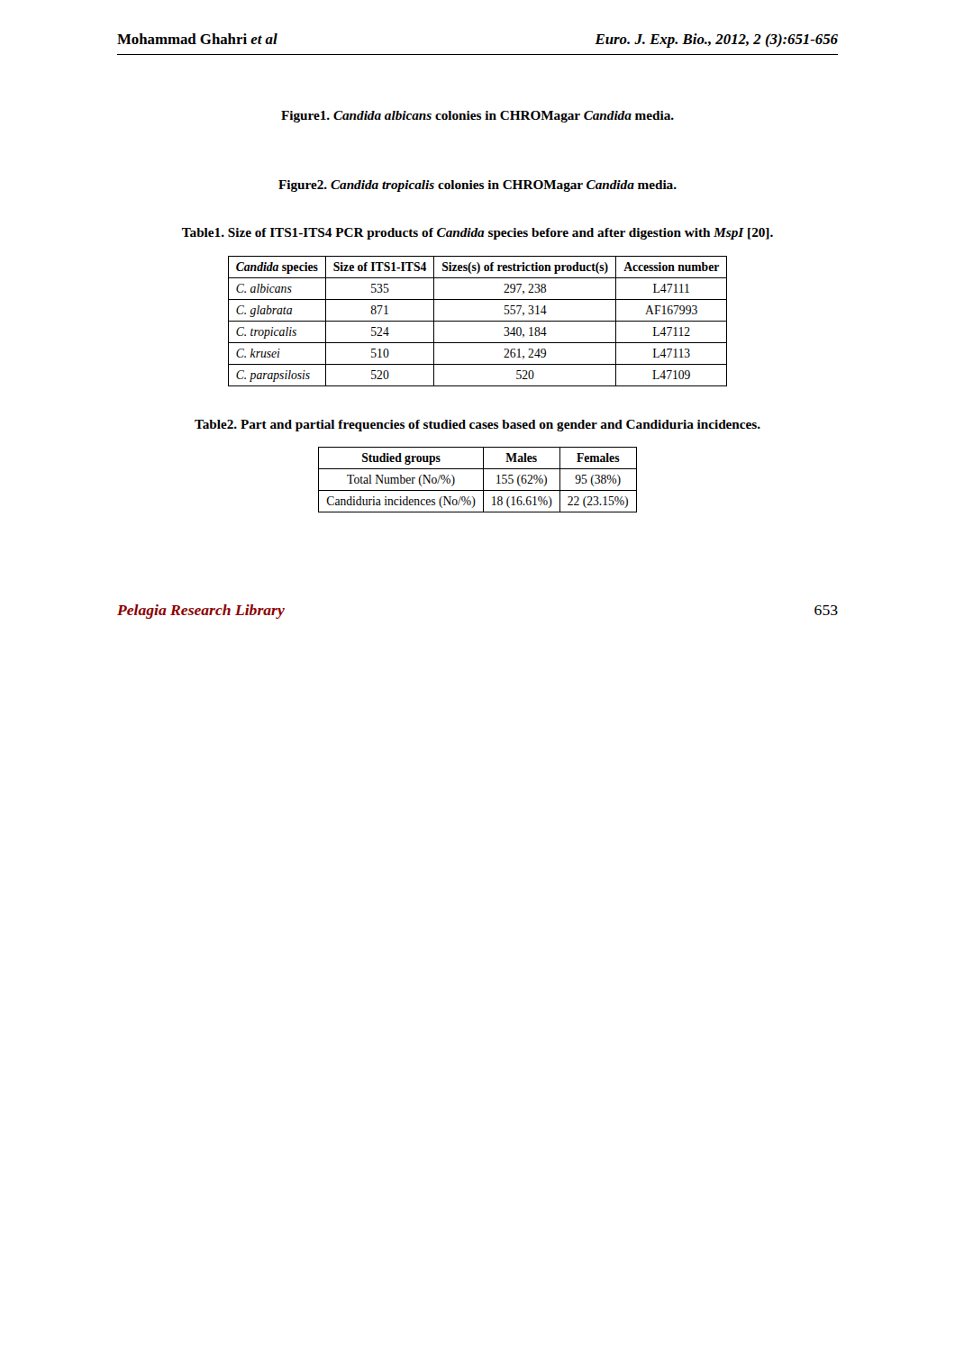Mohammad Ghahri et al
Euro. J. Exp. Bio., 2012, 2 (3):651-656
Figure1. Candida albicans colonies in CHROMagar Candida media.
Figure2. Candida tropicalis colonies in CHROMagar Candida media.
Table1. Size of ITS1-ITS4 PCR products of Candida species before and after digestion with MspI [20].
| Candida species | Size of ITS1-ITS4 | Sizes(s) of restriction product(s) | Accession number |
| --- | --- | --- | --- |
| C. albicans | 535 | 297, 238 | L47111 |
| C. glabrata | 871 | 557, 314 | AF167993 |
| C. tropicalis | 524 | 340, 184 | L47112 |
| C. krusei | 510 | 261, 249 | L47113 |
| C. parapsilosis | 520 | 520 | L47109 |
Table2. Part and partial frequencies of studied cases based on gender and Candiduria incidences.
| Studied groups | Males | Females |
| --- | --- | --- |
| Total Number (No/%) | 155 (62%) | 95 (38%) |
| Candiduria incidences (No/%) | 18 (16.61%) | 22 (23.15%) |
Pelagia Research Library
653